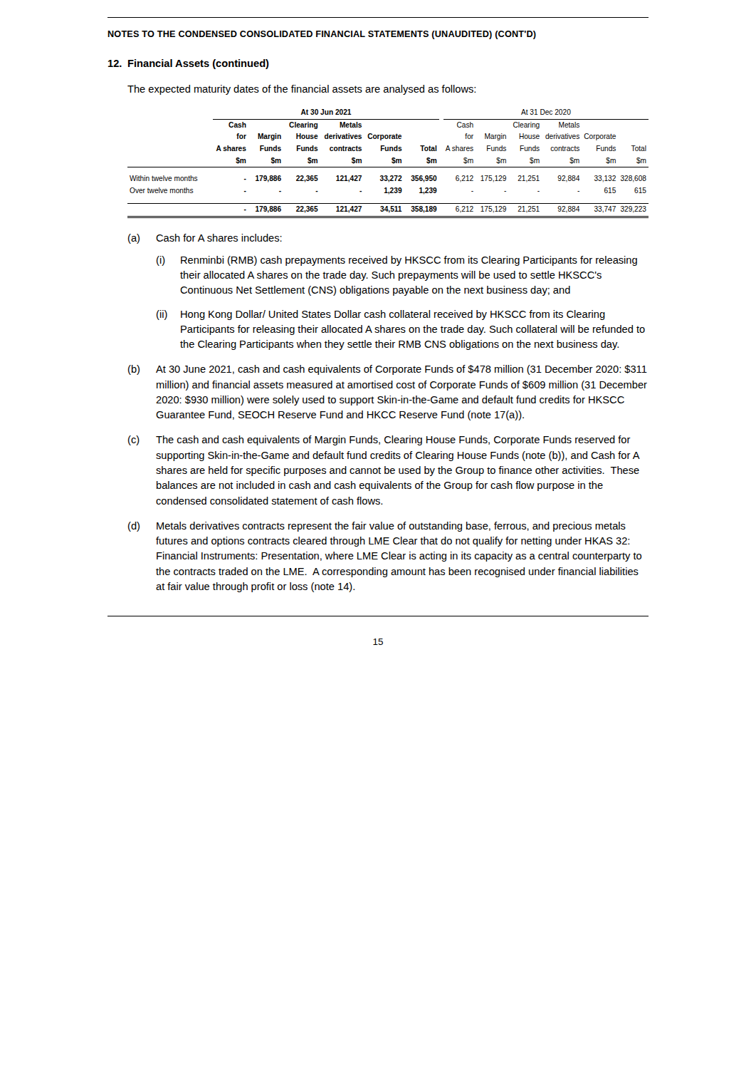NOTES TO THE CONDENSED CONSOLIDATED FINANCIAL STATEMENTS (UNAUDITED) (CONT'D)
12. Financial Assets (continued)
The expected maturity dates of the financial assets are analysed as follows:
| | At 30 Jun 2021 | | At 31 Dec 2020 |
| | Cash | | Clearing | Metals | | | | Cash | | Clearing | Metals | | |
| | for | Margin | House | derivatives | Corporate | | | for | Margin | House | derivatives | Corporate | |
| | A shares | Funds | Funds | contracts | Funds | Total | | A shares | Funds | Funds | contracts | Funds | Total |
| | $m | $m | $m | $m | $m | $m | | $m | $m | $m | $m | $m | $m |
| Within twelve months | - | 179,886 | 22,365 | 121,427 | 33,272 | 356,950 | | 6,212 | 175,129 | 21,251 | 92,884 | 33,132 | 328,608 |
| Over twelve months | - | - | - | - | 1,239 | 1,239 | | - | - | - | - | 615 | 615 |
| | - | 179,886 | 22,365 | 121,427 | 34,511 | 358,189 | | 6,212 | 175,129 | 21,251 | 92,884 | 33,747 | 329,223 |
(a) Cash for A shares includes:
(i) Renminbi (RMB) cash prepayments received by HKSCC from its Clearing Participants for releasing their allocated A shares on the trade day. Such prepayments will be used to settle HKSCC's Continuous Net Settlement (CNS) obligations payable on the next business day; and
(ii) Hong Kong Dollar/ United States Dollar cash collateral received by HKSCC from its Clearing Participants for releasing their allocated A shares on the trade day. Such collateral will be refunded to the Clearing Participants when they settle their RMB CNS obligations on the next business day.
(b) At 30 June 2021, cash and cash equivalents of Corporate Funds of $478 million (31 December 2020: $311 million) and financial assets measured at amortised cost of Corporate Funds of $609 million (31 December 2020: $930 million) were solely used to support Skin-in-the-Game and default fund credits for HKSCC Guarantee Fund, SEOCH Reserve Fund and HKCC Reserve Fund (note 17(a)).
(c) The cash and cash equivalents of Margin Funds, Clearing House Funds, Corporate Funds reserved for supporting Skin-in-the-Game and default fund credits of Clearing House Funds (note (b)), and Cash for A shares are held for specific purposes and cannot be used by the Group to finance other activities. These balances are not included in cash and cash equivalents of the Group for cash flow purpose in the condensed consolidated statement of cash flows.
(d) Metals derivatives contracts represent the fair value of outstanding base, ferrous, and precious metals futures and options contracts cleared through LME Clear that do not qualify for netting under HKAS 32: Financial Instruments: Presentation, where LME Clear is acting in its capacity as a central counterparty to the contracts traded on the LME. A corresponding amount has been recognised under financial liabilities at fair value through profit or loss (note 14).
15